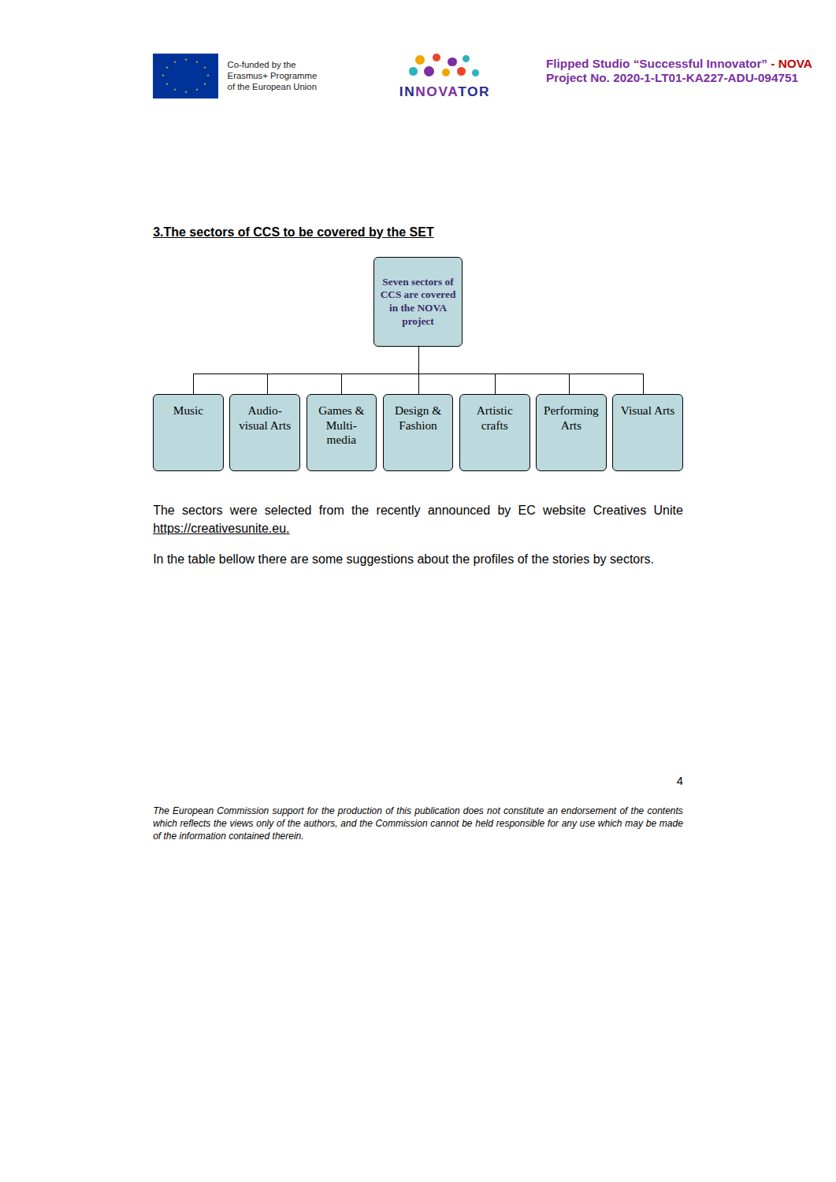★ ★ ★ ★ ★ ★ ★ ★ ★ ★ ★ ★
Co-funded by the
Erasmus+ Programme
of the European Union
INNOVATOR
Flipped Studio “Successful Innovator” - NOVA
Project No. 2020-1-LT01-KA227-ADU-094751
3.The sectors of CCS to be covered by the SET
Seven sectors of CCS are covered in the NOVA project
Music
Audio-visual Arts
Games & Multi-media
Design & Fashion
Artistic crafts
Performing Arts
Visual Arts
The sectors were selected from the recently announced by EC website Creatives Unite https://creativesunite.eu.
In the table bellow there are some suggestions about the profiles of the stories by sectors.
4
The European Commission support for the production of this publication does not constitute an endorsement of the contents which reflects the views only of the authors, and the Commission cannot be held responsible for any use which may be made of the information contained therein.